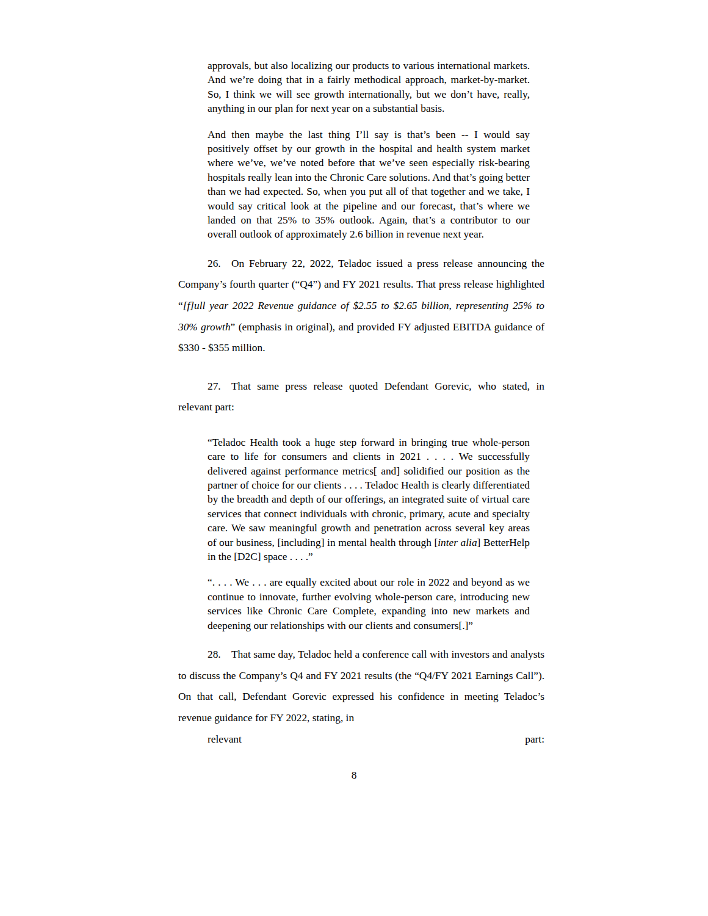approvals, but also localizing our products to various international markets. And we’re doing that in a fairly methodical approach, market-by-market. So, I think we will see growth internationally, but we don’t have, really, anything in our plan for next year on a substantial basis.
And then maybe the last thing I’ll say is that’s been -- I would say positively offset by our growth in the hospital and health system market where we’ve, we’ve noted before that we’ve seen especially risk-bearing hospitals really lean into the Chronic Care solutions. And that’s going better than we had expected. So, when you put all of that together and we take, I would say critical look at the pipeline and our forecast, that’s where we landed on that 25% to 35% outlook. Again, that’s a contributor to our overall outlook of approximately 2.6 billion in revenue next year.
26. On February 22, 2022, Teladoc issued a press release announcing the Company’s fourth quarter (“Q4”) and FY 2021 results. That press release highlighted “[f]ull year 2022 Revenue guidance of $2.55 to $2.65 billion, representing 25% to 30% growth” (emphasis in original), and provided FY adjusted EBITDA guidance of $330 - $355 million.
27. That same press release quoted Defendant Gorevic, who stated, in relevant part:
“Teladoc Health took a huge step forward in bringing true whole-person care to life for consumers and clients in 2021 . . . . We successfully delivered against performance metrics[ and] solidified our position as the partner of choice for our clients . . . . Teladoc Health is clearly differentiated by the breadth and depth of our offerings, an integrated suite of virtual care services that connect individuals with chronic, primary, acute and specialty care. We saw meaningful growth and penetration across several key areas of our business, [including] in mental health through [inter alia] BetterHelp in the [D2C] space . . . .”
“. . . . We . . . are equally excited about our role in 2022 and beyond as we continue to innovate, further evolving whole-person care, introducing new services like Chronic Care Complete, expanding into new markets and deepening our relationships with our clients and consumers[.]”
28. That same day, Teladoc held a conference call with investors and analysts to discuss the Company’s Q4 and FY 2021 results (the “Q4/FY 2021 Earnings Call”). On that call, Defendant Gorevic expressed his confidence in meeting Teladoc’s revenue guidance for FY 2022, stating, in relevant part:
8